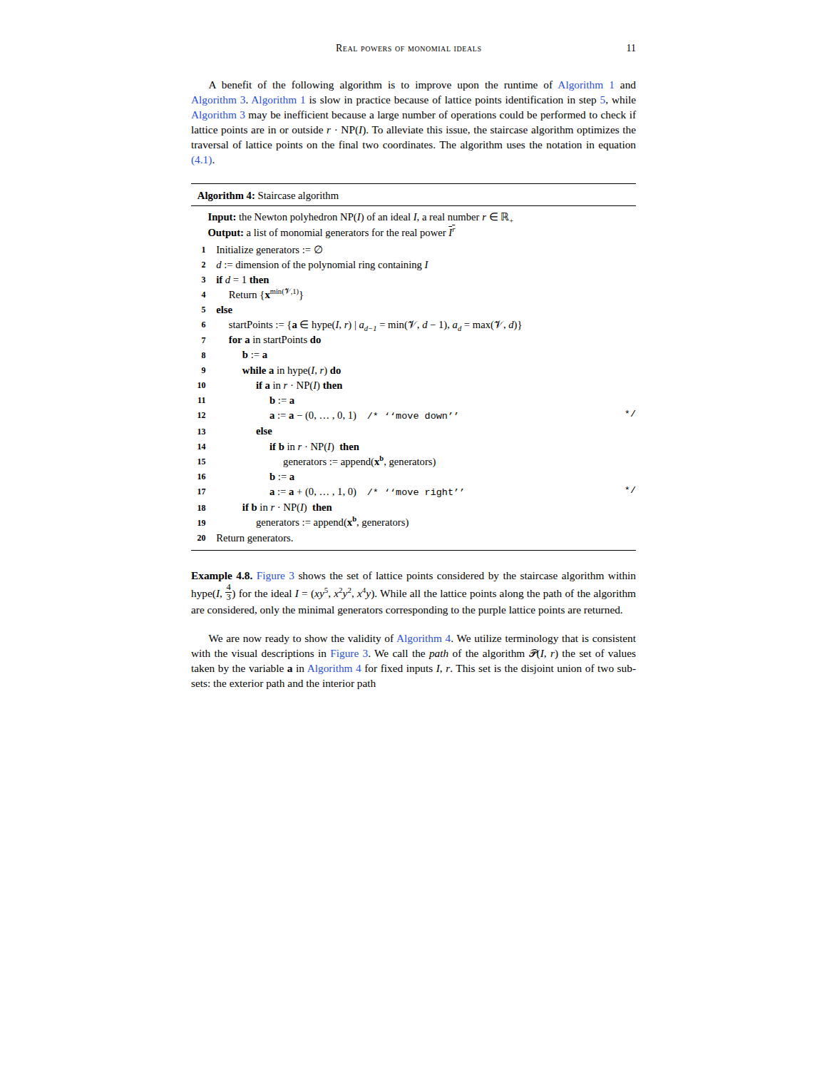Real powers of monomial ideals 11
A benefit of the following algorithm is to improve upon the runtime of Algorithm 1 and Algorithm 3. Algorithm 1 is slow in practice because of lattice points identification in step 5, while Algorithm 3 may be inefficient because a large number of operations could be performed to check if lattice points are in or outside r · NP(I). To alleviate this issue, the staircase algorithm optimizes the traversal of lattice points on the final two coordinates. The algorithm uses the notation in equation (4.1).
Algorithm 4: Staircase algorithm
Input: the Newton polyhedron NP(I) of an ideal I, a real number r ∈ ℝ+
Output: a list of monomial generators for the real power Ir
Initialize generators := ∅
d := dimension of the polynomial ring containing I
if d = 1 then
Return {xmin(𝒱,1)}
else
startPoints := {a ∈ hype(I, r) | ad−1 = min(𝒱, d − 1), ad = max(𝒱, d)}
for a in startPoints do
b := a
while a in hype(I, r) do
if a in r · NP(I) then
b := a
a := a − (0, … , 0, 1) /* ‘‘move down’’*/
else
if b in r · NP(I) then
generators := append(xb, generators)
b := a
a := a + (0, … , 1, 0) /* ‘‘move right’’*/
if b in r · NP(I) then
generators := append(xb, generators)
Return generators.
Example 4.8. Figure 3 shows the set of lattice points considered by the staircase algorithm within hype(I, 43) for the ideal I = (xy5, x2y2, x4y). While all the lattice points along the path of the algorithm are considered, only the minimal generators corresponding to the purple lattice points are returned.
We are now ready to show the validity of Algorithm 4. We utilize terminology that is consistent with the visual descriptions in Figure 3. We call the path of the algorithm 𝒫(I, r) the set of values taken by the variable a in Algorithm 4 for fixed inputs I, r. This set is the disjoint union of two subsets: the exterior path and the interior path